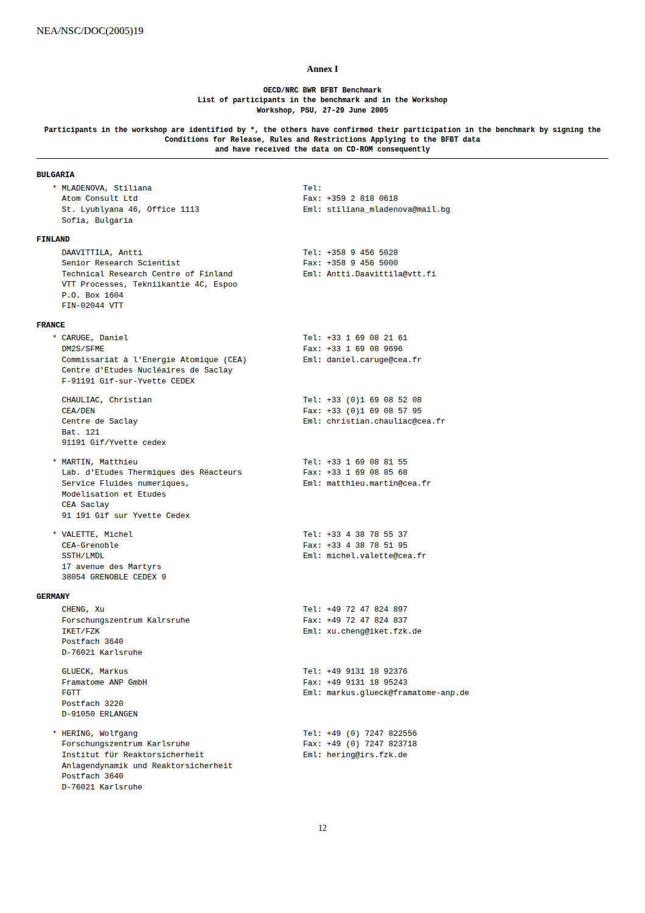NEA/NSC/DOC(2005)19
Annex I
OECD/NRC BWR BFBT Benchmark
List of participants in the benchmark and in the Workshop
Workshop, PSU, 27-29 June 2005
Participants in the workshop are identified by *, the others have confirmed their participation in the benchmark by signing the
Conditions for Release, Rules and Restrictions Applying to the BFBT data
and have received the data on CD-ROM consequently
BULGARIA
| * MLADENOVA, Stiliana Atom Consult Ltd St. Lyublyana 46, Office 1113 Sofia, Bulgaria | Tel: Fax: +359 2 818 0618 Eml: stiliana_mladenova@mail.bg |
FINLAND
| DAAVITTILA, Antti Senior Research Scientist Technical Research Centre of Finland VTT Processes, Tekniikantie 4C, Espoo P.O. Box 1604 FIN-02044 VTT | Tel: +358 9 456 5028 Fax: +358 9 456 5000 Eml: Antti.Daavittila@vtt.fi |
FRANCE
| * CARUGE, Daniel DM2S/SFME Commissariat à l'Energie Atomique (CEA) Centre d'Etudes Nucléaires de Saclay F-91191 Gif-sur-Yvette CEDEX | Tel: +33 1 69 08 21 61 Fax: +33 1 69 08 9696 Eml: daniel.caruge@cea.fr |
| CHAULIAC, Christian CEA/DEN Centre de Saclay Bat. 121 91191 Gif/Yvette cedex | Tel: +33 (0)1 69 08 52 08 Fax: +33 (0)1 69 08 57 95 Eml: christian.chauliac@cea.fr |
| * MARTIN, Matthieu Lab. d'Etudes Thermiques des Réacteurs Service Fluides numeriques, Modelisation et Etudes CEA Saclay 91 191 Gif sur Yvette Cedex | Tel: +33 1 69 08 81 55 Fax: +33 1 69 08 85 68 Eml: matthieu.martin@cea.fr |
| * VALETTE, Michel CEA-Grenoble SSTH/LMDL 17 avenue des Martyrs 38054 GRENOBLE CEDEX 9 | Tel: +33 4 38 78 55 37 Fax: +33 4 38 78 51 95 Eml: michel.valette@cea.fr |
GERMANY
| CHENG, Xu Forschungszentrum Kalrsruhe IKET/FZK Postfach 3640 D-76021 Karlsruhe | Tel: +49 72 47 824 897 Fax: +49 72 47 824 837 Eml: xu.cheng@iket.fzk.de |
| GLUECK, Markus Framatome ANP GmbH FGTT Postfach 3220 D-91050 ERLANGEN | Tel: +49 9131 18 92376 Fax: +49 9131 18 95243 Eml: markus.glueck@framatome-anp.de |
| * HERING, Wolfgang Forschungszentrum Karlsruhe Institut für Reaktorsicherheit Anlagendynamik und Reaktorsicherheit Postfach 3640 D-76021 Karlsruhe | Tel: +49 (0) 7247 822556 Fax: +49 (0) 7247 823718 Eml: hering@irs.fzk.de |
12